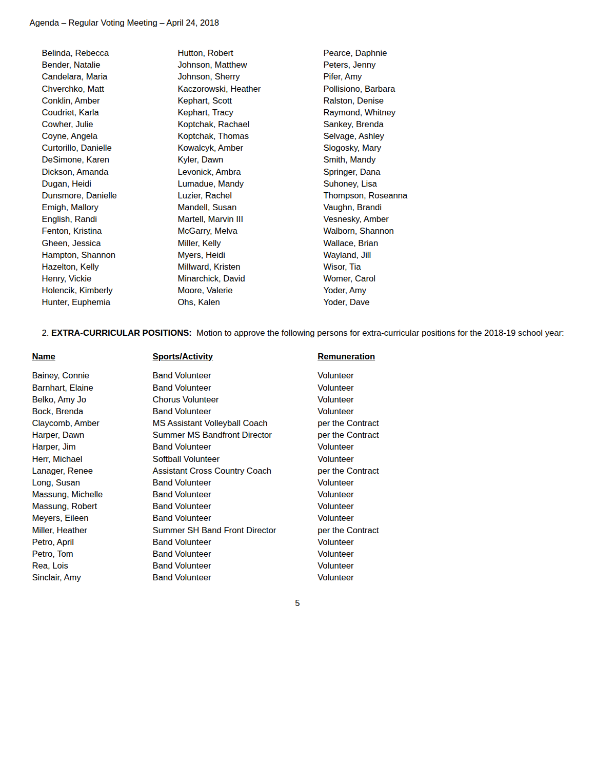Agenda – Regular Voting Meeting – April 24, 2018
Belinda, Rebecca
Bender, Natalie
Candelara, Maria
Chverchko, Matt
Conklin, Amber
Coudriet, Karla
Cowher, Julie
Coyne, Angela
Curtorillo, Danielle
DeSimone, Karen
Dickson, Amanda
Dugan, Heidi
Dunsmore, Danielle
Emigh, Mallory
English, Randi
Fenton, Kristina
Gheen, Jessica
Hampton, Shannon
Hazelton, Kelly
Henry, Vickie
Holencik, Kimberly
Hunter, Euphemia
Hutton, Robert
Johnson, Matthew
Johnson, Sherry
Kaczorowski, Heather
Kephart, Scott
Kephart, Tracy
Koptchak, Rachael
Koptchak, Thomas
Kowalcyk, Amber
Kyler, Dawn
Levonick, Ambra
Lumadue, Mandy
Luzier, Rachel
Mandell, Susan
Martell, Marvin III
McGarry, Melva
Miller, Kelly
Myers, Heidi
Millward, Kristen
Minarchick, David
Moore, Valerie
Ohs, Kalen
Pearce, Daphnie
Peters, Jenny
Pifer, Amy
Pollisiono, Barbara
Ralston, Denise
Raymond, Whitney
Sankey, Brenda
Selvage, Ashley
Slogosky, Mary
Smith, Mandy
Springer, Dana
Suhoney, Lisa
Thompson, Roseanna
Vaughn, Brandi
Vesnesky, Amber
Walborn, Shannon
Wallace, Brian
Wayland, Jill
Wisor, Tia
Womer, Carol
Yoder, Amy
Yoder, Dave
EXTRA-CURRICULAR POSITIONS: Motion to approve the following persons for extra-curricular positions for the 2018-19 school year:
| Name | Sports/Activity | Remuneration |
| --- | --- | --- |
| Bainey, Connie | Band Volunteer | Volunteer |
| Barnhart, Elaine | Band Volunteer | Volunteer |
| Belko, Amy Jo | Chorus Volunteer | Volunteer |
| Bock, Brenda | Band Volunteer | Volunteer |
| Claycomb, Amber | MS Assistant Volleyball Coach | per the Contract |
| Harper, Dawn | Summer MS Bandfront Director | per the Contract |
| Harper, Jim | Band Volunteer | Volunteer |
| Herr, Michael | Softball Volunteer | Volunteer |
| Lanager, Renee | Assistant Cross Country Coach | per the Contract |
| Long, Susan | Band Volunteer | Volunteer |
| Massung, Michelle | Band Volunteer | Volunteer |
| Massung, Robert | Band Volunteer | Volunteer |
| Meyers, Eileen | Band Volunteer | Volunteer |
| Miller, Heather | Summer SH Band Front Director | per the Contract |
| Petro, April | Band Volunteer | Volunteer |
| Petro, Tom | Band Volunteer | Volunteer |
| Rea, Lois | Band Volunteer | Volunteer |
| Sinclair, Amy | Band Volunteer | Volunteer |
5